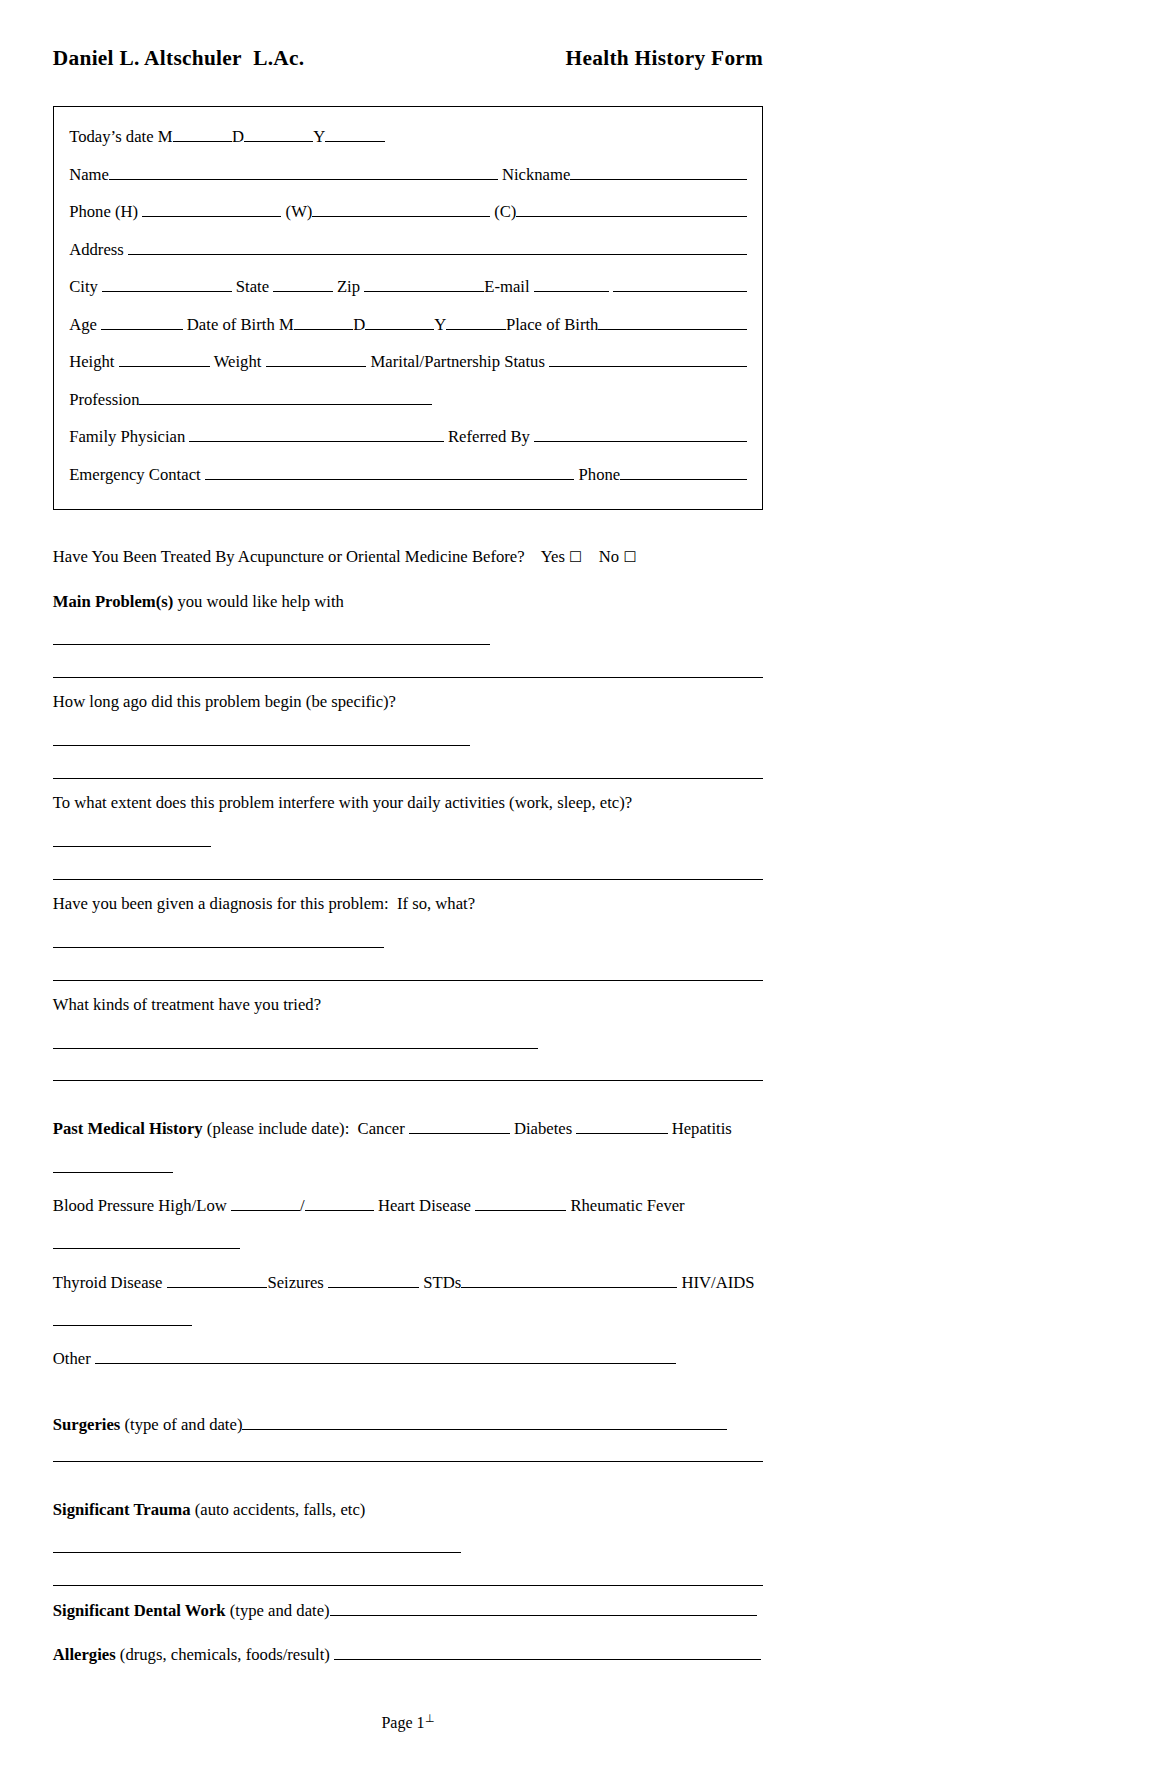Daniel L. Altschuler L.Ac. Health History Form
Today’s date M D Y
Name Nickname
Phone (H) (W) (C)
Address
City State Zip E-mail
Age Date of Birth M D Y Place of Birth
Height Weight Marital/Partnership Status
Profession
Family Physician Referred By
Emergency Contact Phone
Have You Been Treated By Acupuncture or Oriental Medicine Before? Yes ☐ No ☐
Main Problem(s) you would like help with
How long ago did this problem begin (be specific)?
To what extent does this problem interfere with your daily activities (work, sleep, etc)?
Have you been given a diagnosis for this problem: If so, what?
What kinds of treatment have you tried?
Past Medical History (please include date): Cancer Diabetes Hepatitis
Blood Pressure High/Low / Heart Disease Rheumatic Fever
Thyroid Disease Seizures STDs HIV/AIDS
Other
Surgeries (type of and date)
Significant Trauma (auto accidents, falls, etc)
Significant Dental Work (type and date)
Allergies (drugs, chemicals, foods/result)
Page 1⊥